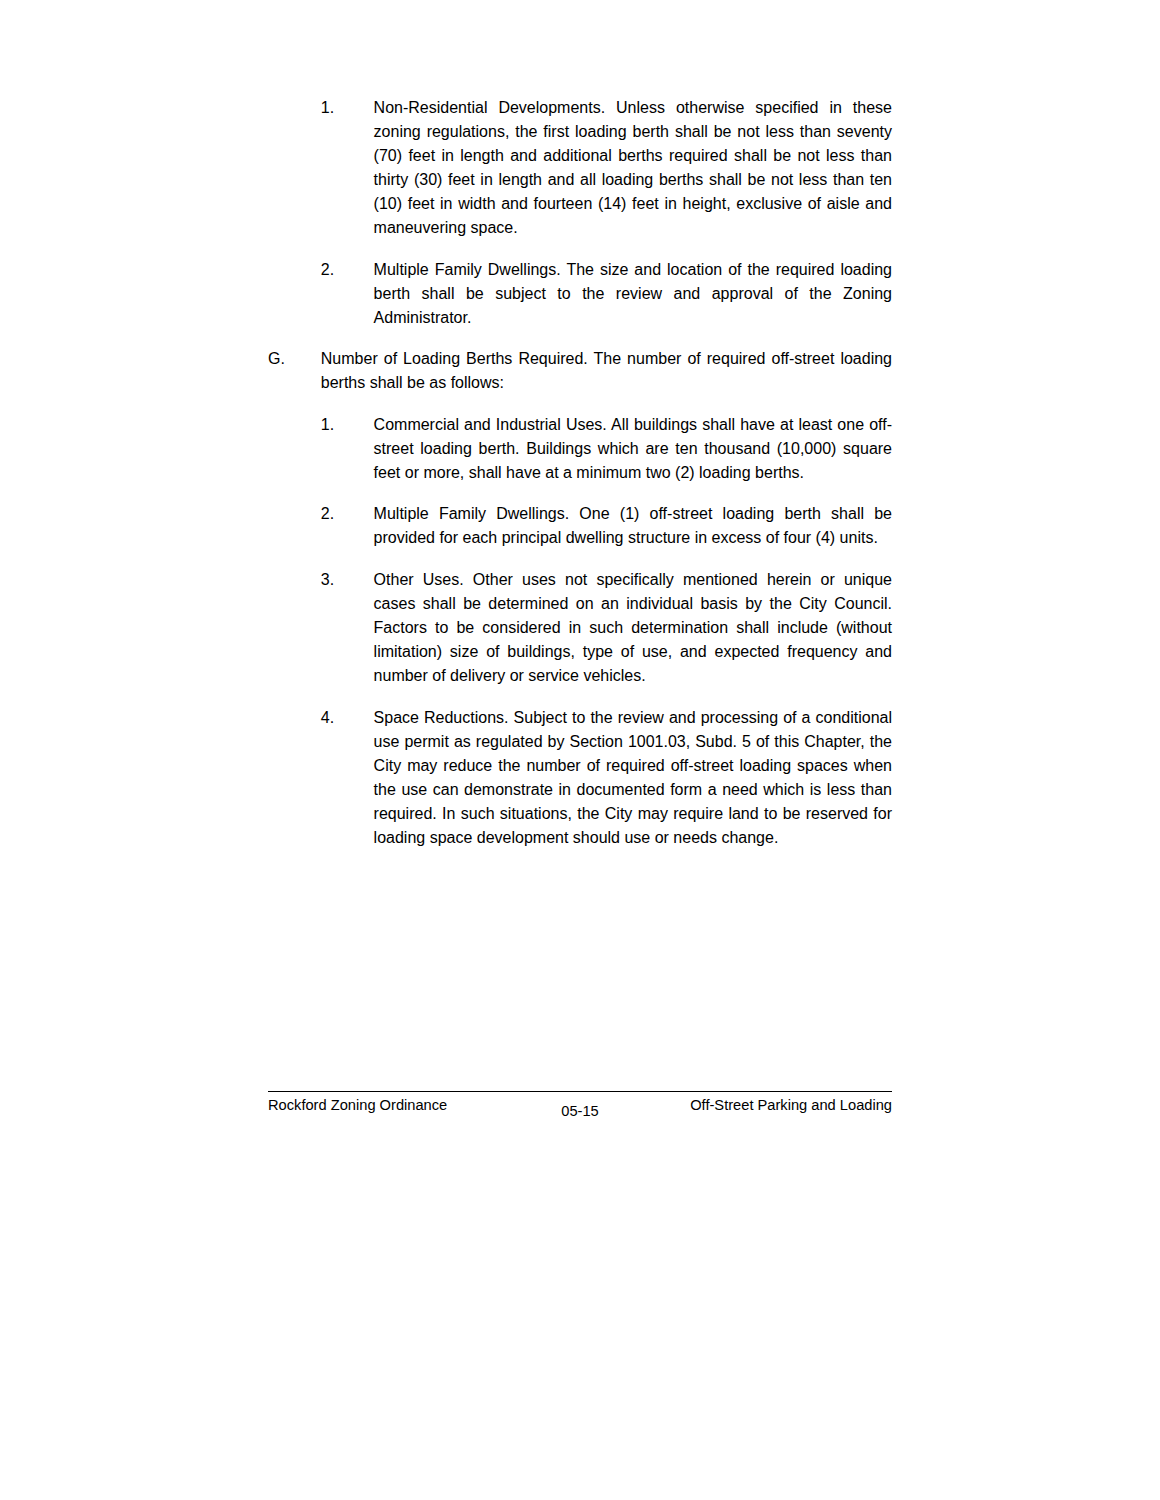1.
Non-Residential Developments. Unless otherwise specified in these zoning regulations, the first loading berth shall be not less than seventy (70) feet in length and additional berths required shall be not less than thirty (30) feet in length and all loading berths shall be not less than ten (10) feet in width and fourteen (14) feet in height, exclusive of aisle and maneuvering space.
2.
Multiple Family Dwellings. The size and location of the required loading berth shall be subject to the review and approval of the Zoning Administrator.
G.
Number of Loading Berths Required. The number of required off-street loading berths shall be as follows:
1.
Commercial and Industrial Uses. All buildings shall have at least one off-street loading berth. Buildings which are ten thousand (10,000) square feet or more, shall have at a minimum two (2) loading berths.
2.
Multiple Family Dwellings. One (1) off-street loading berth shall be provided for each principal dwelling structure in excess of four (4) units.
3.
Other Uses. Other uses not specifically mentioned herein or unique cases shall be determined on an individual basis by the City Council. Factors to be considered in such determination shall include (without limitation) size of buildings, type of use, and expected frequency and number of delivery or service vehicles.
4.
Space Reductions. Subject to the review and processing of a conditional use permit as regulated by Section 1001.03, Subd. 5 of this Chapter, the City may reduce the number of required off-street loading spaces when the use can demonstrate in documented form a need which is less than required. In such situations, the City may require land to be reserved for loading space development should use or needs change.
Rockford Zoning Ordinance
Off-Street Parking and Loading
05-15